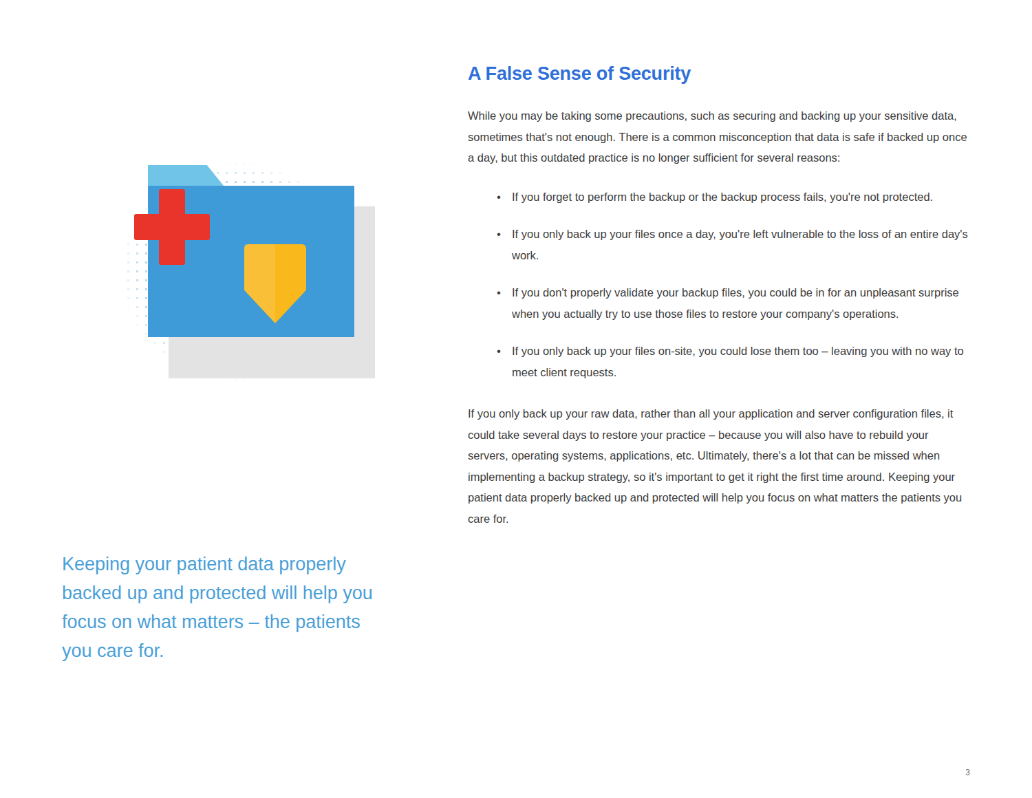Keeping your patient data properly backed up and protected will help you focus on what matters – the patients you care for.
A False Sense of Security
While you may be taking some precautions, such as securing and backing up your sensitive data, sometimes that's not enough. There is a common misconception that data is safe if backed up once a day, but this outdated practice is no longer sufficient for several reasons:
If you forget to perform the backup or the backup process fails, you're not protected.
If you only back up your files once a day, you're left vulnerable to the loss of an entire day's work.
If you don't properly validate your backup files, you could be in for an unpleasant surprise when you actually try to use those files to restore your company's operations.
If you only back up your files on-site, you could lose them too – leaving you with no way to meet client requests.
If you only back up your raw data, rather than all your application and server configuration files, it could take several days to restore your practice – because you will also have to rebuild your servers, operating systems, applications, etc. Ultimately, there's a lot that can be missed when implementing a backup strategy, so it's important to get it right the first time around. Keeping your patient data properly backed up and protected will help you focus on what matters the patients you care for.
3